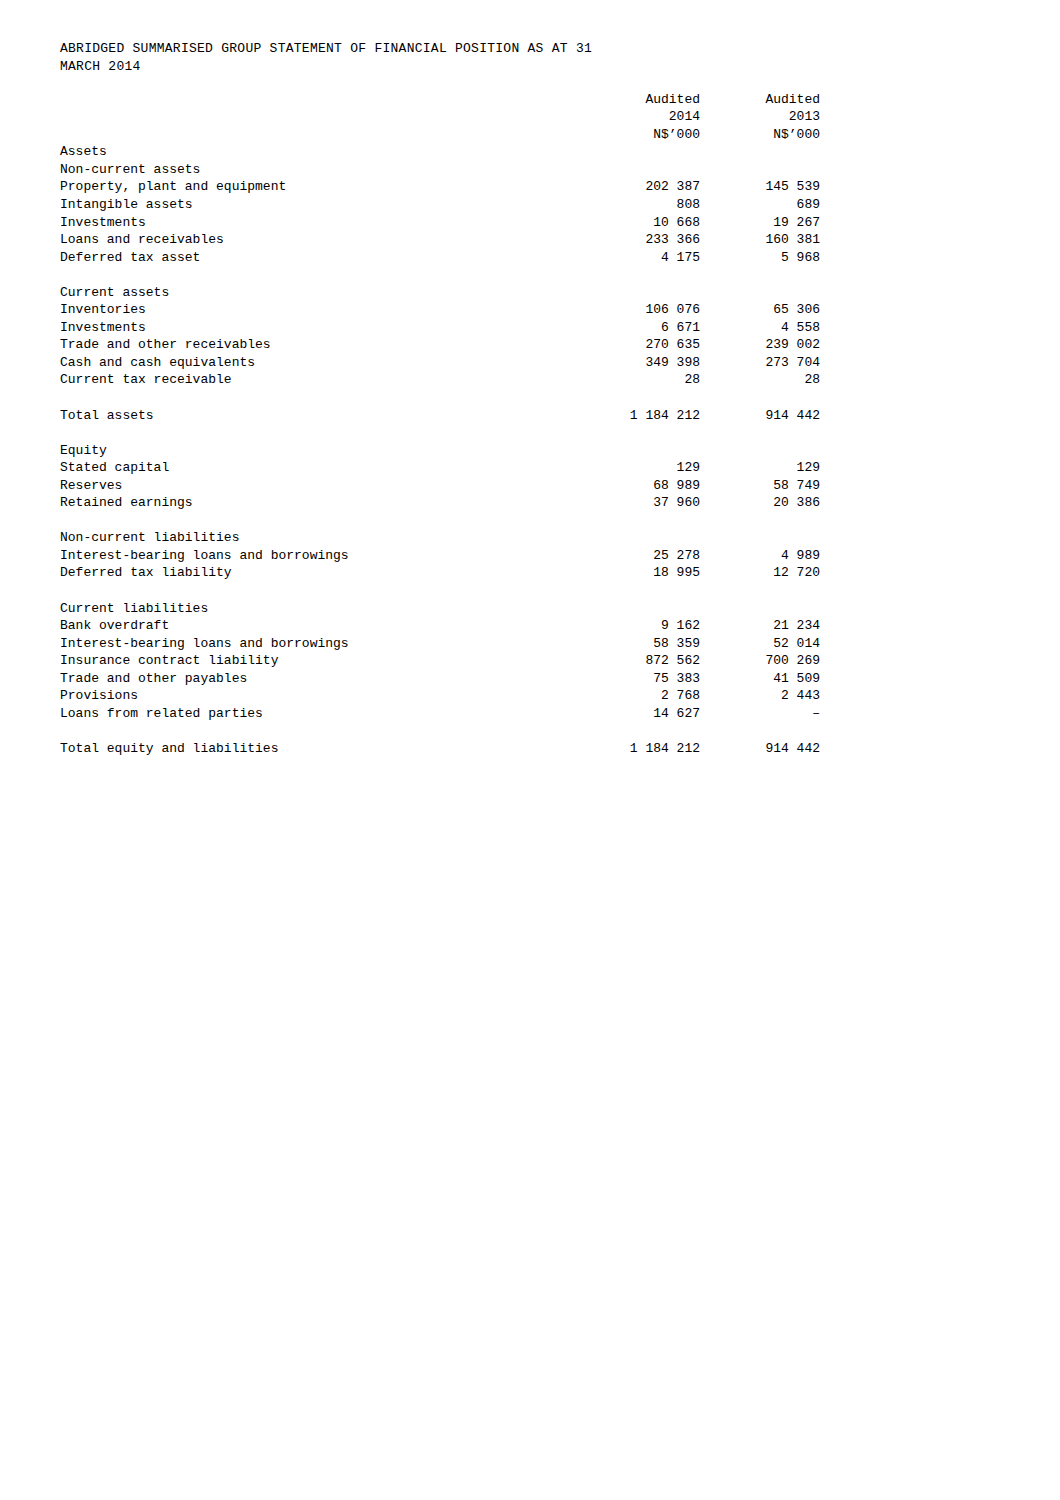ABRIDGED SUMMARISED GROUP STATEMENT OF FINANCIAL POSITION AS AT 31
MARCH 2014
| | Audited | Audited |
| | 2014 | 2013 |
| | N$’000 | N$’000 |
| Assets | | |
| Non-current assets | | |
| Property, plant and equipment | 202 387 | 145 539 |
| Intangible assets | 808 | 689 |
| Investments | 10 668 | 19 267 |
| Loans and receivables | 233 366 | 160 381 |
| Deferred tax asset | 4 175 | 5 968 |
| Current assets | | |
| Inventories | 106 076 | 65 306 |
| Investments | 6 671 | 4 558 |
| Trade and other receivables | 270 635 | 239 002 |
| Cash and cash equivalents | 349 398 | 273 704 |
| Current tax receivable | 28 | 28 |
| Total assets | 1 184 212 | 914 442 |
| Equity | | |
| Stated capital | 129 | 129 |
| Reserves | 68 989 | 58 749 |
| Retained earnings | 37 960 | 20 386 |
| Non-current liabilities | | |
| Interest-bearing loans and borrowings | 25 278 | 4 989 |
| Deferred tax liability | 18 995 | 12 720 |
| Current liabilities | | |
| Bank overdraft | 9 162 | 21 234 |
| Interest-bearing loans and borrowings | 58 359 | 52 014 |
| Insurance contract liability | 872 562 | 700 269 |
| Trade and other payables | 75 383 | 41 509 |
| Provisions | 2 768 | 2 443 |
| Loans from related parties | 14 627 | – |
| Total equity and liabilities | 1 184 212 | 914 442 |